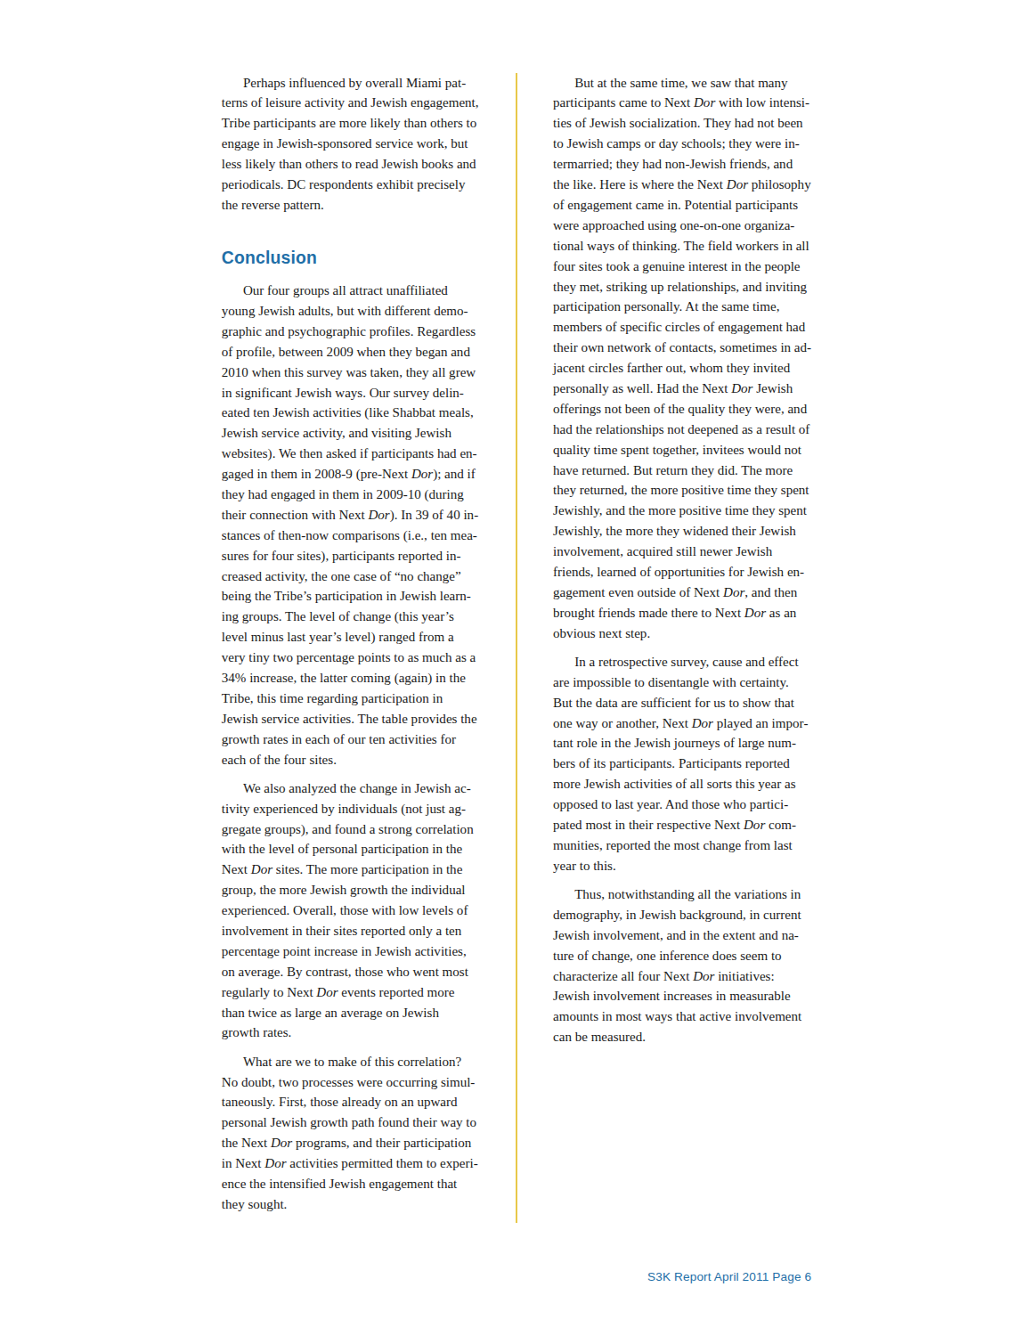Perhaps influenced by overall Miami patterns of leisure activity and Jewish engagement, Tribe participants are more likely than others to engage in Jewish-sponsored service work, but less likely than others to read Jewish books and periodicals. DC respondents exhibit precisely the reverse pattern.
Conclusion
Our four groups all attract unaffiliated young Jewish adults, but with different demographic and psychographic profiles. Regardless of profile, between 2009 when they began and 2010 when this survey was taken, they all grew in significant Jewish ways. Our survey delineated ten Jewish activities (like Shabbat meals, Jewish service activity, and visiting Jewish websites). We then asked if participants had engaged in them in 2008-9 (pre-Next Dor); and if they had engaged in them in 2009-10 (during their connection with Next Dor). In 39 of 40 instances of then-now comparisons (i.e., ten measures for four sites), participants reported increased activity, the one case of “no change” being the Tribe’s participation in Jewish learning groups. The level of change (this year’s level minus last year’s level) ranged from a very tiny two percentage points to as much as a 34% increase, the latter coming (again) in the Tribe, this time regarding participation in Jewish service activities. The table provides the growth rates in each of our ten activities for each of the four sites.
We also analyzed the change in Jewish activity experienced by individuals (not just aggregate groups), and found a strong correlation with the level of personal participation in the Next Dor sites. The more participation in the group, the more Jewish growth the individual experienced. Overall, those with low levels of involvement in their sites reported only a ten percentage point increase in Jewish activities, on average. By contrast, those who went most regularly to Next Dor events reported more than twice as large an average on Jewish growth rates.
What are we to make of this correlation? No doubt, two processes were occurring simultaneously. First, those already on an upward personal Jewish growth path found their way to the Next Dor programs, and their participation in Next Dor activities permitted them to experience the intensified Jewish engagement that they sought.
But at the same time, we saw that many participants came to Next Dor with low intensities of Jewish socialization. They had not been to Jewish camps or day schools; they were intermarried; they had non-Jewish friends, and the like. Here is where the Next Dor philosophy of engagement came in. Potential participants were approached using one-on-one organizational ways of thinking. The field workers in all four sites took a genuine interest in the people they met, striking up relationships, and inviting participation personally. At the same time, members of specific circles of engagement had their own network of contacts, sometimes in adjacent circles farther out, whom they invited personally as well. Had the Next Dor Jewish offerings not been of the quality they were, and had the relationships not deepened as a result of quality time spent together, invitees would not have returned. But return they did. The more they returned, the more positive time they spent Jewishly, and the more positive time they spent Jewishly, the more they widened their Jewish involvement, acquired still newer Jewish friends, learned of opportunities for Jewish engagement even outside of Next Dor, and then brought friends made there to Next Dor as an obvious next step.
In a retrospective survey, cause and effect are impossible to disentangle with certainty. But the data are sufficient for us to show that one way or another, Next Dor played an important role in the Jewish journeys of large numbers of its participants. Participants reported more Jewish activities of all sorts this year as opposed to last year. And those who participated most in their respective Next Dor communities, reported the most change from last year to this.
Thus, notwithstanding all the variations in demography, in Jewish background, in current Jewish involvement, and in the extent and nature of change, one inference does seem to characterize all four Next Dor initiatives: Jewish involvement increases in measurable amounts in most ways that active involvement can be measured.
S3K Report April 2011 Page 6